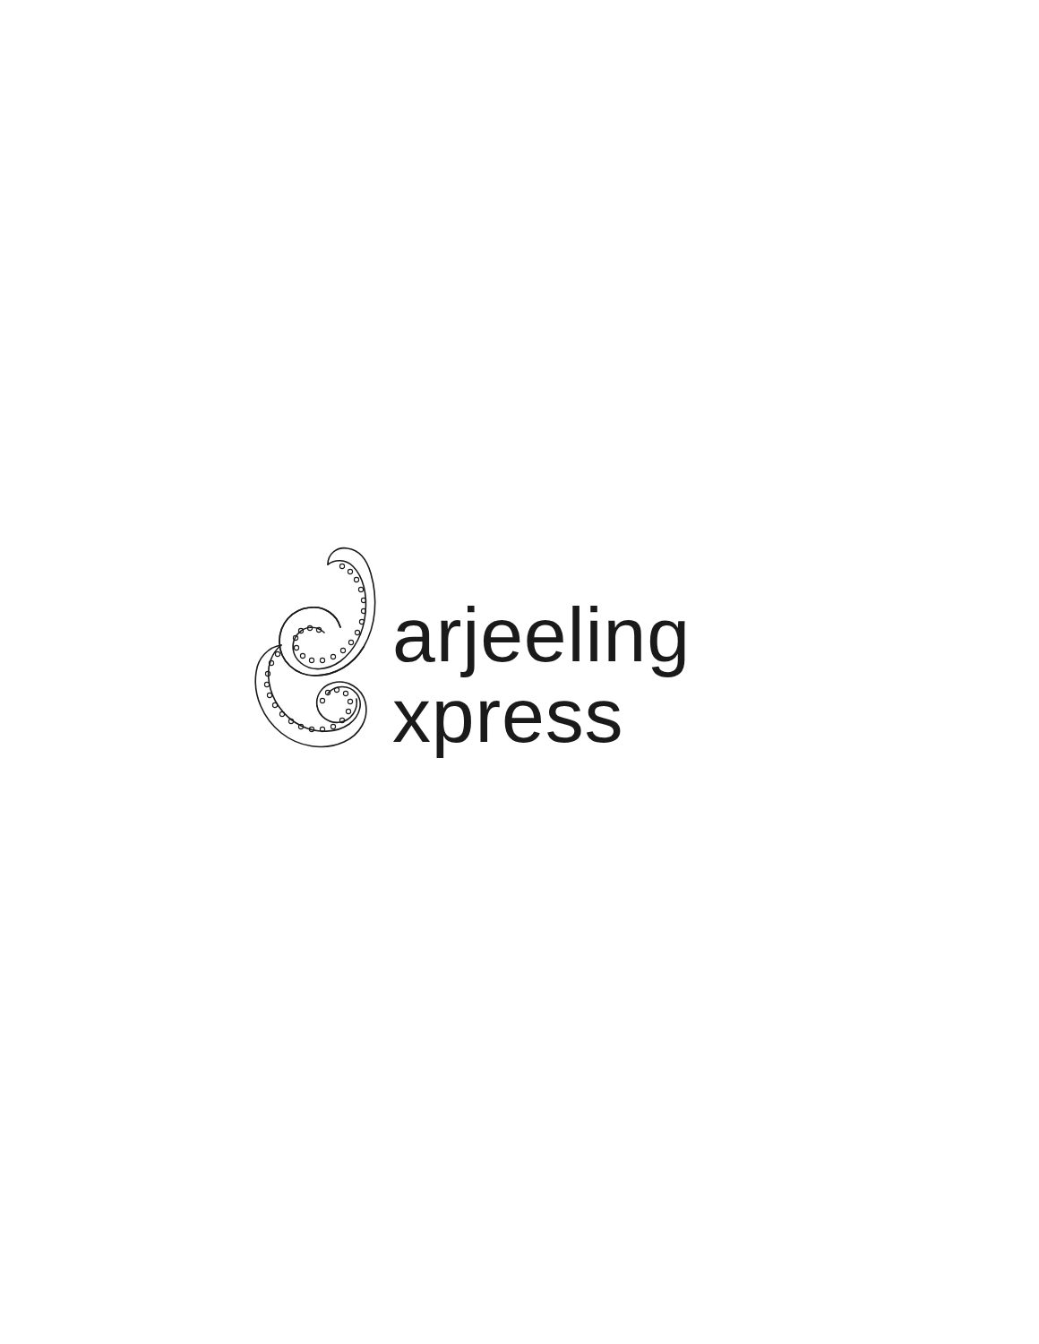Darjeeling Express arjeeling xpress